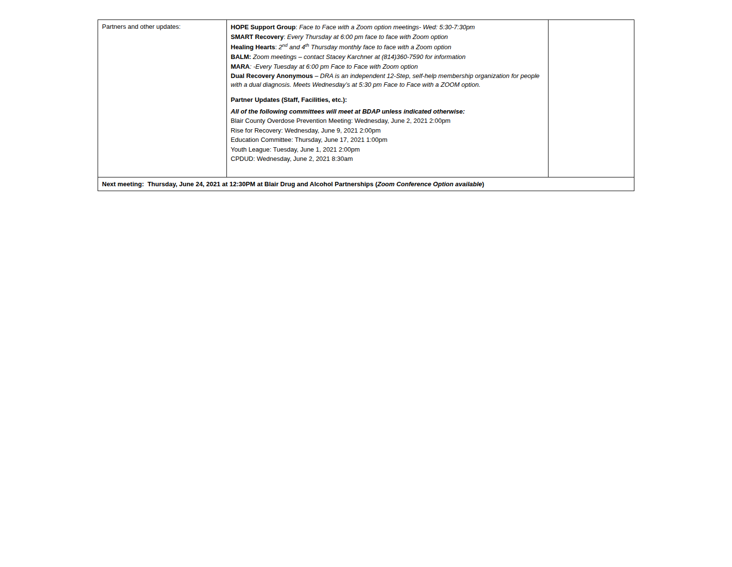| Partners and other updates: | HOPE Support Group : Face to Face with a Zoom option meetings- Wed: 5:30-7:30pm SMART Recovery : Every Thursday at 6:00 pm face to face with Zoom option Healing Hearts : 2 nd and 4 th Thursday monthly face to face with a Zoom option BALM: Zoom meetings – contact Stacey Karchner at (814)360-7590 for information MARA : -Every Tuesday at 6:00 pm Face to Face with Zoom option Dual Recovery Anonymous – DRA is an independent 12-Step, self-help membership organization for people with a dual diagnosis. Meets Wednesday’s at 5:30 pm Face to Face with a ZOOM option. Partner Updates (Staff, Facilities, etc.): All of the following committees will meet at BDAP unless indicated otherwise: Blair County Overdose Prevention Meeting: Wednesday, June 2, 2021 2:00pm Rise for Recovery: Wednesday, June 9, 2021 2:00pm Education Committee: Thursday, June 17, 2021 1:00pm Youth League: Tuesday, June 1, 2021 2:00pm CPDUD: Wednesday, June 2, 2021 8:30am | |
| Next meeting: Thursday, June 24, 2021 at 12:30PM at Blair Drug and Alcohol Partnerships ( Zoom Conference Option available ) |